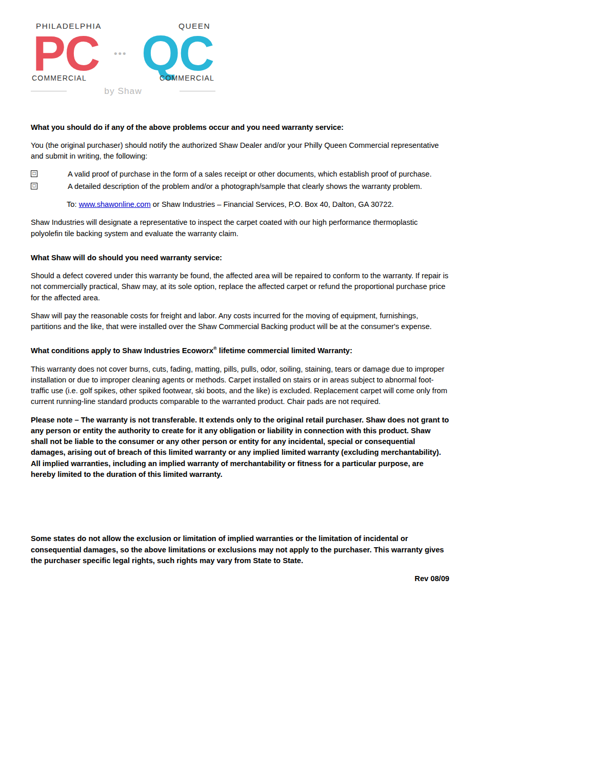PHILADELPHIA QUEEN
PC ••• QC
COMMERCIAL COMMERCIAL
by Shaw
What you should do if any of the above problems occur and you need warranty service:
You (the original purchaser) should notify the authorized Shaw Dealer and/or your Philly Queen Commercial representative and submit in writing, the following:
☐ A valid proof of purchase in the form of a sales receipt or other documents, which establish proof of purchase.
☐ A detailed description of the problem and/or a photograph/sample that clearly shows the warranty problem.
To: www.shawonline.com or Shaw Industries – Financial Services, P.O. Box 40, Dalton, GA 30722.
Shaw Industries will designate a representative to inspect the carpet coated with our high performance thermoplastic polyolefin tile backing system and evaluate the warranty claim.
What Shaw will do should you need warranty service:
Should a defect covered under this warranty be found, the affected area will be repaired to conform to the warranty. If repair is not commercially practical, Shaw may, at its sole option, replace the affected carpet or refund the proportional purchase price for the affected area.
Shaw will pay the reasonable costs for freight and labor. Any costs incurred for the moving of equipment, furnishings, partitions and the like, that were installed over the Shaw Commercial Backing product will be at the consumer's expense.
What conditions apply to Shaw Industries Ecoworx® lifetime commercial limited Warranty:
This warranty does not cover burns, cuts, fading, matting, pills, pulls, odor, soiling, staining, tears or damage due to improper installation or due to improper cleaning agents or methods. Carpet installed on stairs or in areas subject to abnormal foot-traffic use (i.e. golf spikes, other spiked footwear, ski boots, and the like) is excluded. Replacement carpet will come only from current running-line standard products comparable to the warranted product. Chair pads are not required.
Please note – The warranty is not transferable. It extends only to the original retail purchaser. Shaw does not grant to any person or entity the authority to create for it any obligation or liability in connection with this product. Shaw shall not be liable to the consumer or any other person or entity for any incidental, special or consequential damages, arising out of breach of this limited warranty or any implied limited warranty (excluding merchantability). All implied warranties, including an implied warranty of merchantability or fitness for a particular purpose, are hereby limited to the duration of this limited warranty.
Some states do not allow the exclusion or limitation of implied warranties or the limitation of incidental or consequential damages, so the above limitations or exclusions may not apply to the purchaser. This warranty gives the purchaser specific legal rights, such rights may vary from State to State.
Rev 08/09